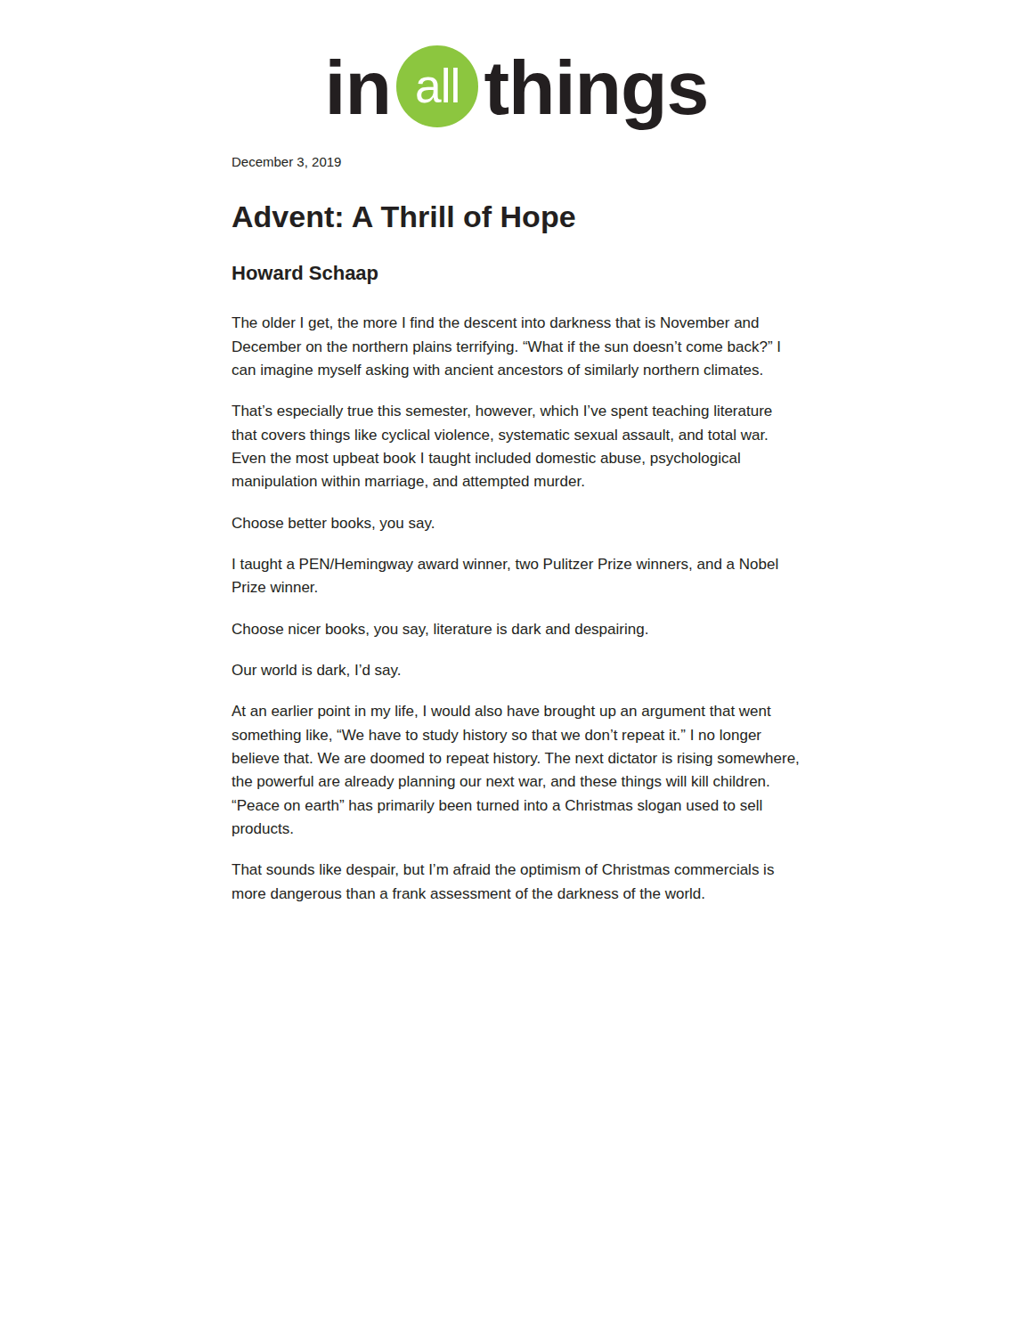in all things
December 3, 2019
Advent: A Thrill of Hope
Howard Schaap
The older I get, the more I find the descent into darkness that is November and December on the northern plains terrifying. “What if the sun doesn’t come back?” I can imagine myself asking with ancient ancestors of similarly northern climates.
That’s especially true this semester, however, which I’ve spent teaching literature that covers things like cyclical violence, systematic sexual assault, and total war. Even the most upbeat book I taught included domestic abuse, psychological manipulation within marriage, and attempted murder.
Choose better books, you say.
I taught a PEN/Hemingway award winner, two Pulitzer Prize winners, and a Nobel Prize winner.
Choose nicer books, you say, literature is dark and despairing.
Our world is dark, I’d say.
At an earlier point in my life, I would also have brought up an argument that went something like, “We have to study history so that we don’t repeat it.” I no longer believe that. We are doomed to repeat history. The next dictator is rising somewhere, the powerful are already planning our next war, and these things will kill children. “Peace on earth” has primarily been turned into a Christmas slogan used to sell products.
That sounds like despair, but I’m afraid the optimism of Christmas commercials is more dangerous than a frank assessment of the darkness of the world.